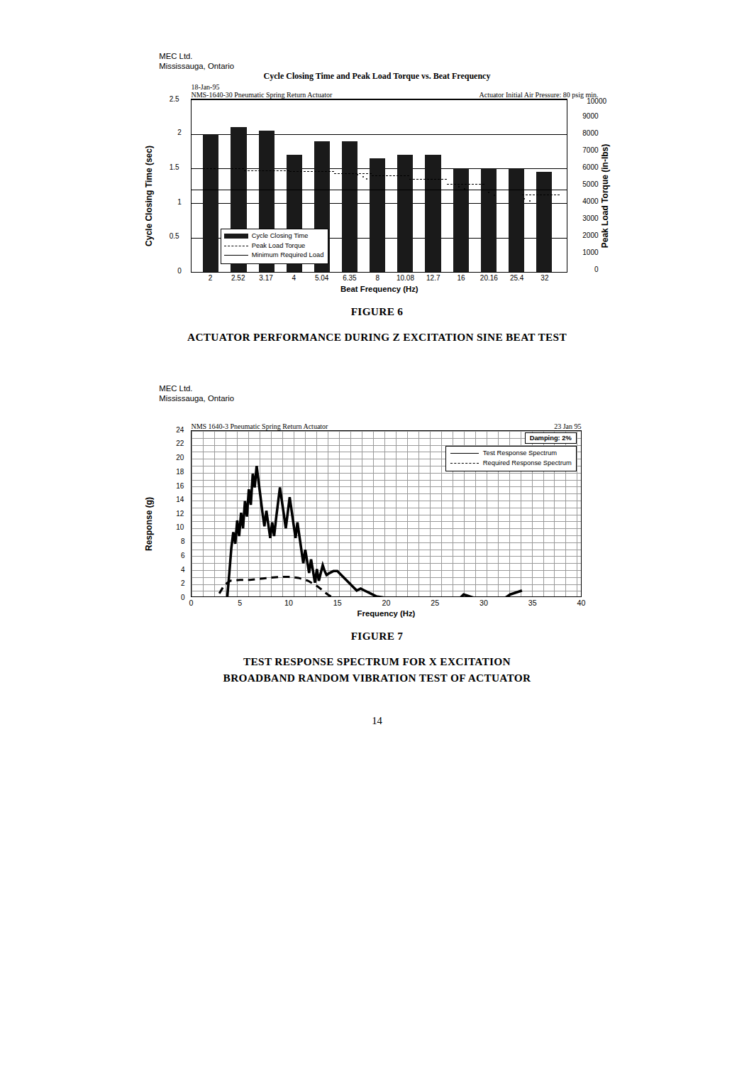MEC Ltd.
Mississauga, Ontario
Cycle Closing Time and Peak Load Torque vs. Beat Frequency
18-Jan-95
NMS-1640-30 Pneumatic Spring Return Actuator Actuator Initial Air Pressure: 80 psig min.
Cycle Closing Time (sec)
Peak Load Torque (in-lbs)
10000
2.5 2 1.5 1 0.5 0 9000 8000 7000 6000 5000 4000 3000 2000 1000 0
Cycle Closing Time
Peak Load Torque
Minimum Required Load
2 2.52 3.17 4 5.04 6.35 8 10.08 12.7 16 20.16 25.4 32
Beat Frequency (Hz)
FIGURE 6 ACTUATOR PERFORMANCE DURING Z EXCITATION SINE BEAT TEST
MEC Ltd.
Mississauga, Ontario
NMS 1640-3 Pneumatic Spring Return Actuator 23 Jan 95
Response (g)
24 22 20 18 16 14 12 10 8 6 4 2 0
Damping: 2%
Test Response Spectrum
Required Response Spectrum
0 5 10 15 20 25 30 35 40
Frequency (Hz)
FIGURE 7 TEST RESPONSE SPECTRUM FOR X EXCITATION BROADBAND RANDOM VIBRATION TEST OF ACTUATOR
14